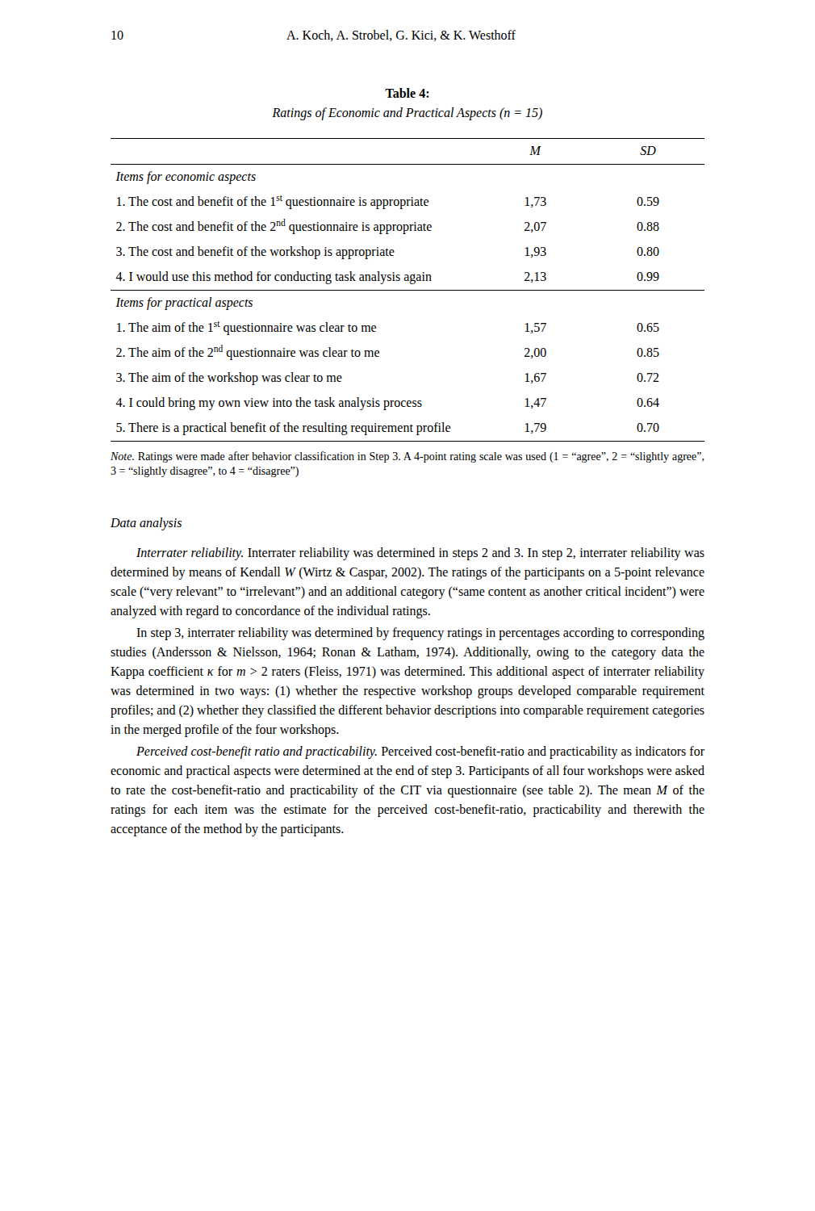10 A. Koch, A. Strobel, G. Kici, & K. Westhoff
Table 4: Ratings of Economic and Practical Aspects (n = 15)
| | M | SD |
| --- | --- | --- |
| Items for economic aspects | | |
| 1. The cost and benefit of the 1 st questionnaire is appropriate | 1,73 | 0.59 |
| 2. The cost and benefit of the 2 nd questionnaire is appropriate | 2,07 | 0.88 |
| 3. The cost and benefit of the workshop is appropriate | 1,93 | 0.80 |
| 4. I would use this method for conducting task analysis again | 2,13 | 0.99 |
| Items for practical aspects | | |
| 1. The aim of the 1 st questionnaire was clear to me | 1,57 | 0.65 |
| 2. The aim of the 2 nd questionnaire was clear to me | 2,00 | 0.85 |
| 3. The aim of the workshop was clear to me | 1,67 | 0.72 |
| 4. I could bring my own view into the task analysis process | 1,47 | 0.64 |
| 5. There is a practical benefit of the resulting requirement profile | 1,79 | 0.70 |
Note. Ratings were made after behavior classification in Step 3. A 4-point rating scale was used (1 = “agree”, 2 = “slightly agree”, 3 = “slightly disagree”, to 4 = “disagree”)
Data analysis
Interrater reliability. Interrater reliability was determined in steps 2 and 3. In step 2, interrater reliability was determined by means of Kendall W (Wirtz & Caspar, 2002). The ratings of the participants on a 5-point relevance scale (“very relevant” to “irrelevant”) and an additional category (“same content as another critical incident”) were analyzed with regard to concordance of the individual ratings.
In step 3, interrater reliability was determined by frequency ratings in percentages according to corresponding studies (Andersson & Nielsson, 1964; Ronan & Latham, 1974). Additionally, owing to the category data the Kappa coefficient κ for m > 2 raters (Fleiss, 1971) was determined. This additional aspect of interrater reliability was determined in two ways: (1) whether the respective workshop groups developed comparable requirement profiles; and (2) whether they classified the different behavior descriptions into comparable requirement categories in the merged profile of the four workshops.
Perceived cost-benefit ratio and practicability. Perceived cost-benefit-ratio and practicability as indicators for economic and practical aspects were determined at the end of step 3. Participants of all four workshops were asked to rate the cost-benefit-ratio and practicability of the CIT via questionnaire (see table 2). The mean M of the ratings for each item was the estimate for the perceived cost-benefit-ratio, practicability and therewith the acceptance of the method by the participants.